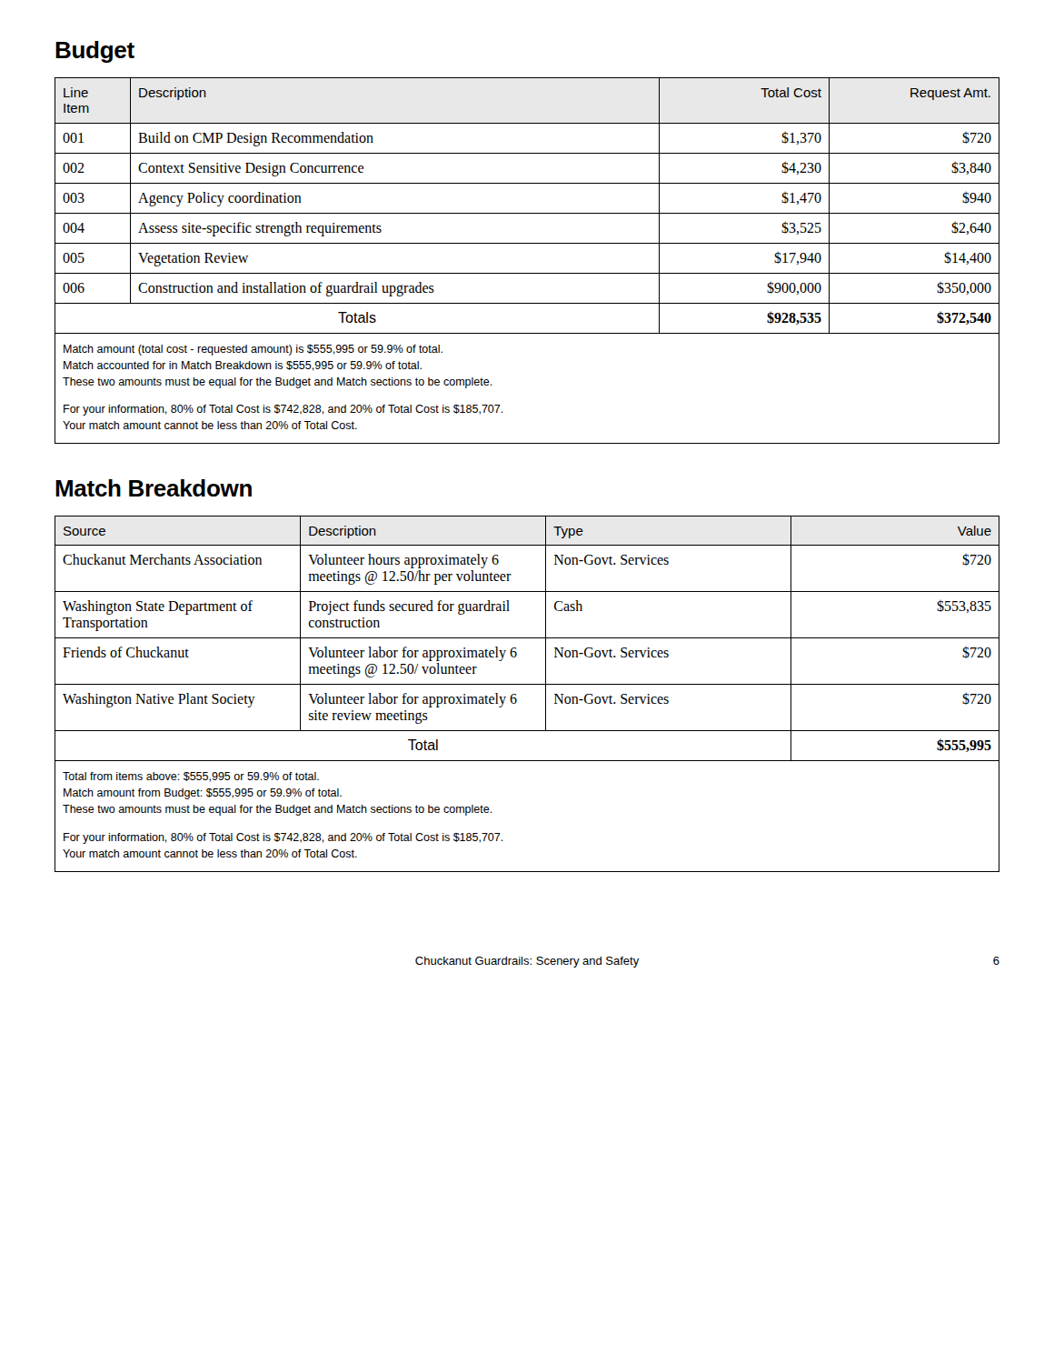Budget
| Line Item | Description | Total Cost | Request Amt. |
| --- | --- | --- | --- |
| 001 | Build on CMP Design Recommendation | $1,370 | $720 |
| 002 | Context Sensitive Design Concurrence | $4,230 | $3,840 |
| 003 | Agency Policy coordination | $1,470 | $940 |
| 004 | Assess site-specific strength requirements | $3,525 | $2,640 |
| 005 | Vegetation Review | $17,940 | $14,400 |
| 006 | Construction and installation of guardrail upgrades | $900,000 | $350,000 |
| Totals | $928,535 | $372,540 |
| Match amount (total cost - requested amount) is $555,995 or 59.9% of total. Match accounted for in Match Breakdown is $555,995 or 59.9% of total. These two amounts must be equal for the Budget and Match sections to be complete. For your information, 80% of Total Cost is $742,828, and 20% of Total Cost is $185,707. Your match amount cannot be less than 20% of Total Cost. |
Match Breakdown
| Source | Description | Type | Value |
| --- | --- | --- | --- |
| Chuckanut Merchants Association | Volunteer hours approximately 6 meetings @ 12.50/hr per volunteer | Non-Govt. Services | $720 |
| Washington State Department of Transportation | Project funds secured for guardrail construction | Cash | $553,835 |
| Friends of Chuckanut | Volunteer labor for approximately 6 meetings @ 12.50/ volunteer | Non-Govt. Services | $720 |
| Washington Native Plant Society | Volunteer labor for approximately 6 site review meetings | Non-Govt. Services | $720 |
| Total | $555,995 |
| Total from items above: $555,995 or 59.9% of total. Match amount from Budget: $555,995 or 59.9% of total. These two amounts must be equal for the Budget and Match sections to be complete. For your information, 80% of Total Cost is $742,828, and 20% of Total Cost is $185,707. Your match amount cannot be less than 20% of Total Cost. |
Chuckanut Guardrails: Scenery and Safety 6